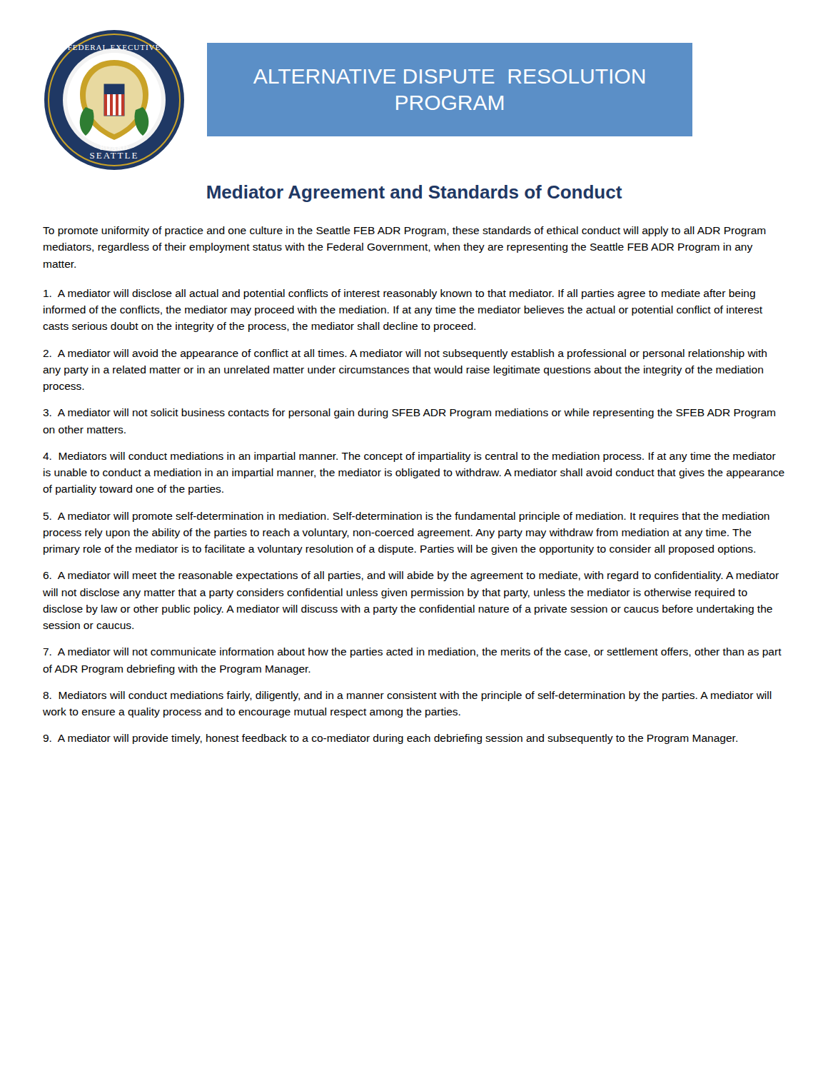FEDERAL EXECUTIVE SEATTLE BOARD
ALTERNATIVE DISPUTE RESOLUTION PROGRAM
Mediator Agreement and Standards of Conduct
To promote uniformity of practice and one culture in the Seattle FEB ADR Program, these standards of ethical conduct will apply to all ADR Program mediators, regardless of their employment status with the Federal Government, when they are representing the Seattle FEB ADR Program in any matter.
1. A mediator will disclose all actual and potential conflicts of interest reasonably known to that mediator. If all parties agree to mediate after being informed of the conflicts, the mediator may proceed with the mediation. If at any time the mediator believes the actual or potential conflict of interest casts serious doubt on the integrity of the process, the mediator shall decline to proceed.
2. A mediator will avoid the appearance of conflict at all times. A mediator will not subsequently establish a professional or personal relationship with any party in a related matter or in an unrelated matter under circumstances that would raise legitimate questions about the integrity of the mediation process.
3. A mediator will not solicit business contacts for personal gain during SFEB ADR Program mediations or while representing the SFEB ADR Program on other matters.
4. Mediators will conduct mediations in an impartial manner. The concept of impartiality is central to the mediation process. If at any time the mediator is unable to conduct a mediation in an impartial manner, the mediator is obligated to withdraw. A mediator shall avoid conduct that gives the appearance of partiality toward one of the parties.
5. A mediator will promote self-determination in mediation. Self-determination is the fundamental principle of mediation. It requires that the mediation process rely upon the ability of the parties to reach a voluntary, non-coerced agreement. Any party may withdraw from mediation at any time. The primary role of the mediator is to facilitate a voluntary resolution of a dispute. Parties will be given the opportunity to consider all proposed options.
6. A mediator will meet the reasonable expectations of all parties, and will abide by the agreement to mediate, with regard to confidentiality. A mediator will not disclose any matter that a party considers confidential unless given permission by that party, unless the mediator is otherwise required to disclose by law or other public policy. A mediator will discuss with a party the confidential nature of a private session or caucus before undertaking the session or caucus.
7. A mediator will not communicate information about how the parties acted in mediation, the merits of the case, or settlement offers, other than as part of ADR Program debriefing with the Program Manager.
8. Mediators will conduct mediations fairly, diligently, and in a manner consistent with the principle of self-determination by the parties. A mediator will work to ensure a quality process and to encourage mutual respect among the parties.
9. A mediator will provide timely, honest feedback to a co-mediator during each debriefing session and subsequently to the Program Manager.